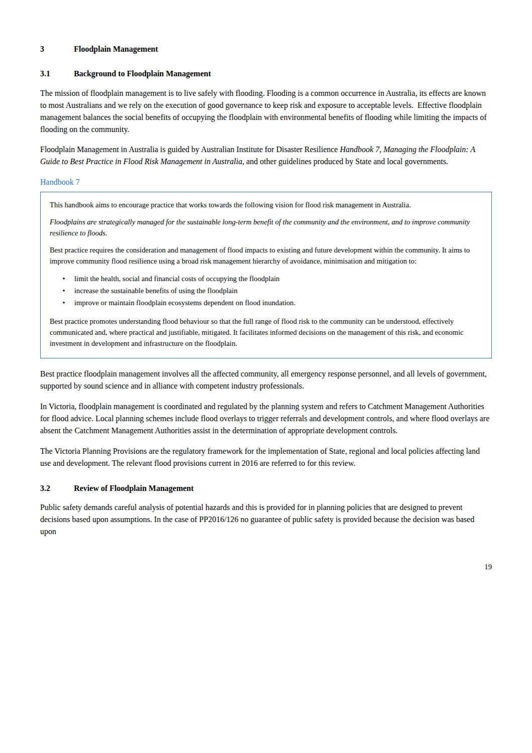3 Floodplain Management
3.1 Background to Floodplain Management
The mission of floodplain management is to live safely with flooding. Flooding is a common occurrence in Australia, its effects are known to most Australians and we rely on the execution of good governance to keep risk and exposure to acceptable levels. Effective floodplain management balances the social benefits of occupying the floodplain with environmental benefits of flooding while limiting the impacts of flooding on the community.
Floodplain Management in Australia is guided by Australian Institute for Disaster Resilience Handbook 7, Managing the Floodplain: A Guide to Best Practice in Flood Risk Management in Australia, and other guidelines produced by State and local governments.
Handbook 7
This handbook aims to encourage practice that works towards the following vision for flood risk management in Australia.
Floodplains are strategically managed for the sustainable long-term benefit of the community and the environment, and to improve community resilience to floods.
Best practice requires the consideration and management of flood impacts to existing and future development within the community. It aims to improve community flood resilience using a broad risk management hierarchy of avoidance, minimisation and mitigation to:
limit the health, social and financial costs of occupying the floodplain
increase the sustainable benefits of using the floodplain
improve or maintain floodplain ecosystems dependent on flood inundation.
Best practice promotes understanding flood behaviour so that the full range of flood risk to the community can be understood, effectively communicated and, where practical and justifiable, mitigated. It facilitates informed decisions on the management of this risk, and economic investment in development and infrastructure on the floodplain.
Best practice floodplain management involves all the affected community, all emergency response personnel, and all levels of government, supported by sound science and in alliance with competent industry professionals.
In Victoria, floodplain management is coordinated and regulated by the planning system and refers to Catchment Management Authorities for flood advice. Local planning schemes include flood overlays to trigger referrals and development controls, and where flood overlays are absent the Catchment Management Authorities assist in the determination of appropriate development controls.
The Victoria Planning Provisions are the regulatory framework for the implementation of State, regional and local policies affecting land use and development. The relevant flood provisions current in 2016 are referred to for this review.
3.2 Review of Floodplain Management
Public safety demands careful analysis of potential hazards and this is provided for in planning policies that are designed to prevent decisions based upon assumptions. In the case of PP2016/126 no guarantee of public safety is provided because the decision was based upon
19